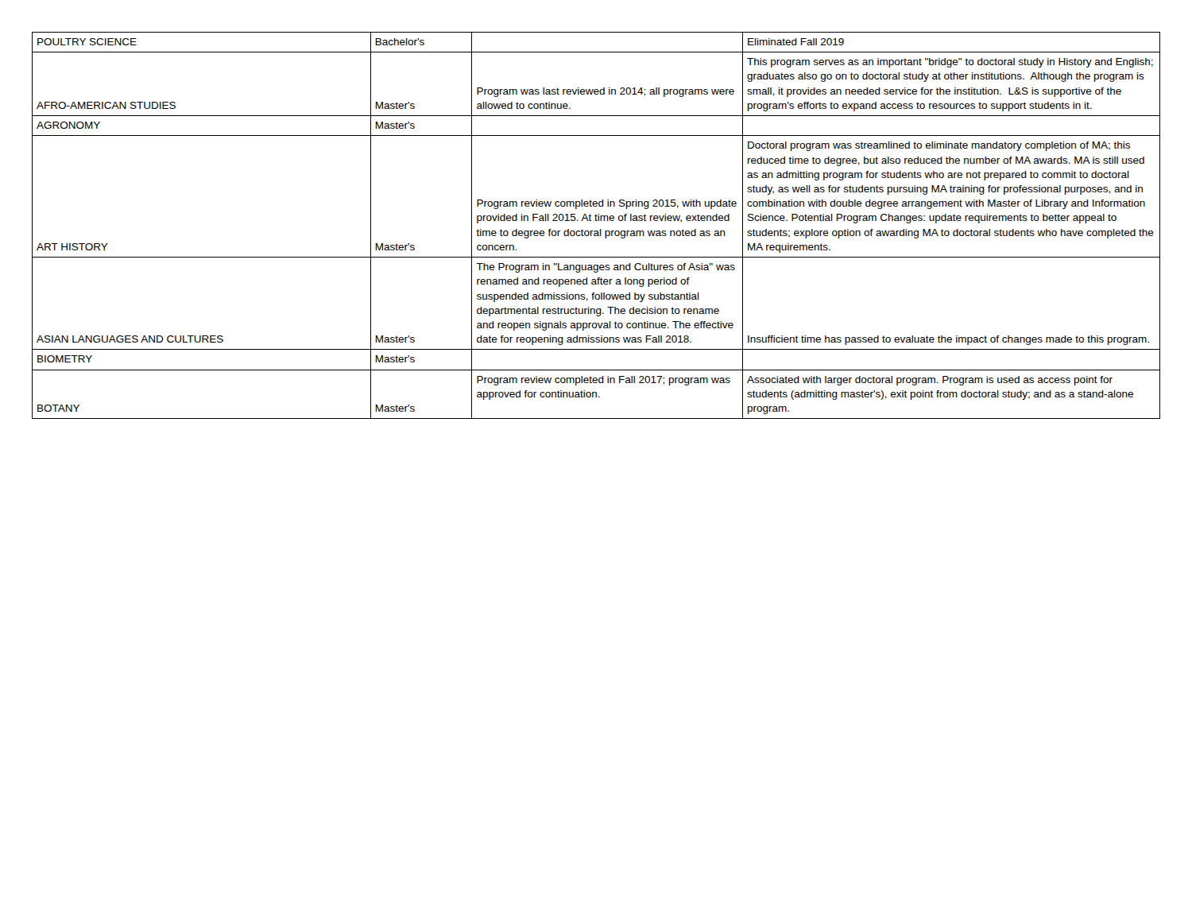| POULTRY SCIENCE | Bachelor's | | Eliminated Fall 2019 |
| AFRO-AMERICAN STUDIES | Master's | Program was last reviewed in 2014; all programs were allowed to continue. | This program serves as an important "bridge" to doctoral study in History and English; graduates also go on to doctoral study at other institutions. Although the program is small, it provides an needed service for the institution. L&S is supportive of the program's efforts to expand access to resources to support students in it. |
| AGRONOMY | Master's | | |
| ART HISTORY | Master's | Program review completed in Spring 2015, with update provided in Fall 2015. At time of last review, extended time to degree for doctoral program was noted as an concern. | Doctoral program was streamlined to eliminate mandatory completion of MA; this reduced time to degree, but also reduced the number of MA awards. MA is still used as an admitting program for students who are not prepared to commit to doctoral study, as well as for students pursuing MA training for professional purposes, and in combination with double degree arrangement with Master of Library and Information Science. Potential Program Changes: update requirements to better appeal to students; explore option of awarding MA to doctoral students who have completed the MA requirements. |
| ASIAN LANGUAGES AND CULTURES | Master's | The Program in "Languages and Cultures of Asia" was renamed and reopened after a long period of suspended admissions, followed by substantial departmental restructuring. The decision to rename and reopen signals approval to continue. The effective date for reopening admissions was Fall 2018. | Insufficient time has passed to evaluate the impact of changes made to this program. |
| BIOMETRY | Master's | | |
| BOTANY | Master's | Program review completed in Fall 2017; program was approved for continuation. | Associated with larger doctoral program. Program is used as access point for students (admitting master's), exit point from doctoral study; and as a stand-alone program. |